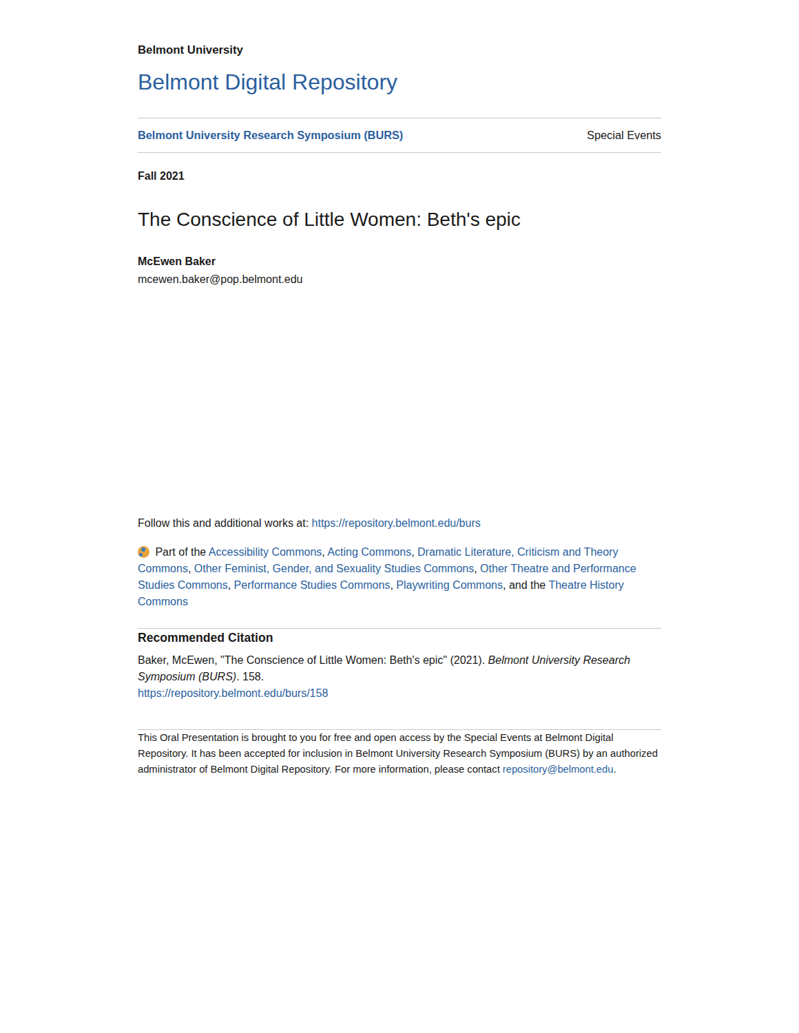Belmont University
Belmont Digital Repository
Belmont University Research Symposium (BURS)
Special Events
Fall 2021
The Conscience of Little Women: Beth's epic
McEwen Baker
mcewen.baker@pop.belmont.edu
Follow this and additional works at: https://repository.belmont.edu/burs
Part of the Accessibility Commons, Acting Commons, Dramatic Literature, Criticism and Theory Commons, Other Feminist, Gender, and Sexuality Studies Commons, Other Theatre and Performance Studies Commons, Performance Studies Commons, Playwriting Commons, and the Theatre History Commons
Recommended Citation
Baker, McEwen, "The Conscience of Little Women: Beth's epic" (2021). Belmont University Research Symposium (BURS). 158.
https://repository.belmont.edu/burs/158
This Oral Presentation is brought to you for free and open access by the Special Events at Belmont Digital Repository. It has been accepted for inclusion in Belmont University Research Symposium (BURS) by an authorized administrator of Belmont Digital Repository. For more information, please contact repository@belmont.edu.